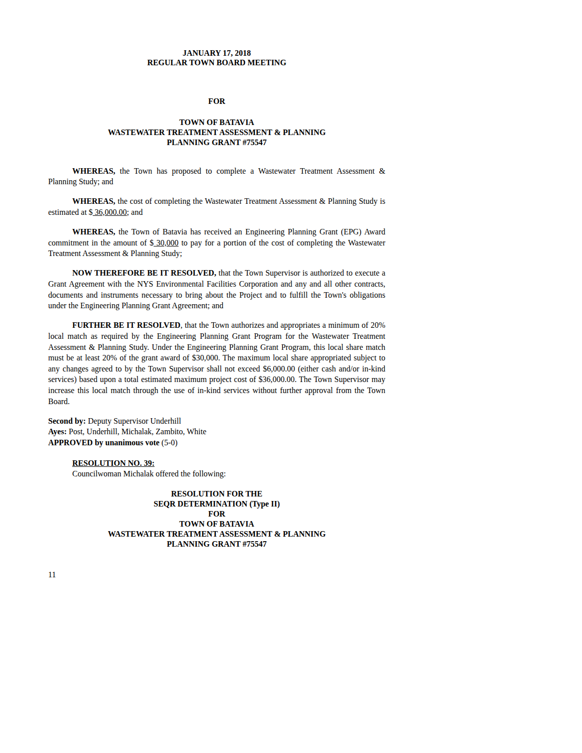JANUARY 17, 2018
REGULAR TOWN BOARD MEETING
FOR
TOWN OF BATAVIA
WASTEWATER TREATMENT ASSESSMENT & PLANNING
PLANNING GRANT #75547
WHEREAS, the Town has proposed to complete a Wastewater Treatment Assessment & Planning Study; and
WHEREAS, the cost of completing the Wastewater Treatment Assessment & Planning Study is estimated at $ 36,000.00; and
WHEREAS, the Town of Batavia has received an Engineering Planning Grant (EPG) Award commitment in the amount of $ 30,000 to pay for a portion of the cost of completing the Wastewater Treatment Assessment & Planning Study;
NOW THEREFORE BE IT RESOLVED, that the Town Supervisor is authorized to execute a Grant Agreement with the NYS Environmental Facilities Corporation and any and all other contracts, documents and instruments necessary to bring about the Project and to fulfill the Town's obligations under the Engineering Planning Grant Agreement; and
FURTHER BE IT RESOLVED, that the Town authorizes and appropriates a minimum of 20% local match as required by the Engineering Planning Grant Program for the Wastewater Treatment Assessment & Planning Study. Under the Engineering Planning Grant Program, this local share match must be at least 20% of the grant award of $30,000. The maximum local share appropriated subject to any changes agreed to by the Town Supervisor shall not exceed $6,000.00 (either cash and/or in-kind services) based upon a total estimated maximum project cost of $36,000.00. The Town Supervisor may increase this local match through the use of in-kind services without further approval from the Town Board.
Second by: Deputy Supervisor Underhill
Ayes: Post, Underhill, Michalak, Zambito, White
APPROVED by unanimous vote (5-0)
RESOLUTION NO. 39:
Councilwoman Michalak offered the following:
RESOLUTION FOR THE
SEQR DETERMINATION (Type II)
FOR
TOWN OF BATAVIA
WASTEWATER TREATMENT ASSESSMENT & PLANNING
PLANNING GRANT #75547
11